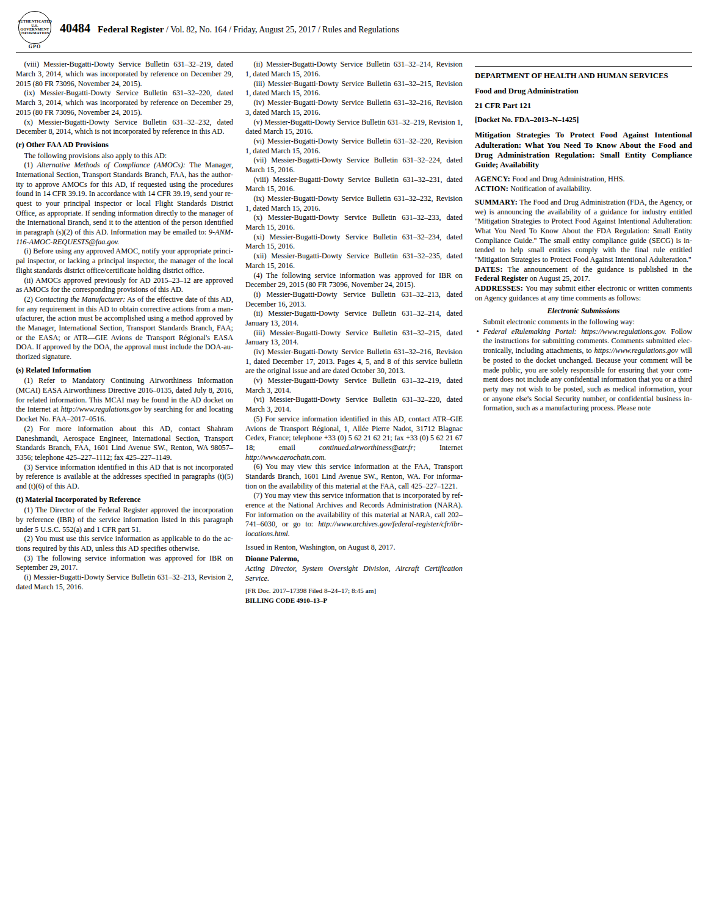Authenticated U.S. Government Information
GPO
40484
Federal Register / Vol. 82, No. 164 / Friday, August 25, 2017 / Rules and Regulations
(viii) Messier-Bugatti-Dowty Service Bulletin 631–32–219, dated March 3, 2014, which was incorporated by reference on December 29, 2015 (80 FR 73096, November 24, 2015).
(ix) Messier-Bugatti-Dowty Service Bulletin 631–32–220, dated March 3, 2014, which was incorporated by reference on December 29, 2015 (80 FR 73096, November 24, 2015).
(x) Messier-Bugatti-Dowty Service Bulletin 631–32–232, dated December 8, 2014, which is not incorporated by reference in this AD.
(r) Other FAA AD Provisions
The following provisions also apply to this AD:
(1) Alternative Methods of Compliance (AMOCs): The Manager, International Section, Transport Standards Branch, FAA, has the authority to approve AMOCs for this AD, if requested using the procedures found in 14 CFR 39.19. In accordance with 14 CFR 39.19, send your request to your principal inspector or local Flight Standards District Office, as appropriate. If sending information directly to the manager of the International Branch, send it to the attention of the person identified in paragraph (s)(2) of this AD. Information may be emailed to: 9-ANM-116-AMOC-REQUESTS@faa.gov.
(i) Before using any approved AMOC, notify your appropriate principal inspector, or lacking a principal inspector, the manager of the local flight standards district office/certificate holding district office.
(ii) AMOCs approved previously for AD 2015–23–12 are approved as AMOCs for the corresponding provisions of this AD.
(2) Contacting the Manufacturer: As of the effective date of this AD, for any requirement in this AD to obtain corrective actions from a manufacturer, the action must be accomplished using a method approved by the Manager, International Section, Transport Standards Branch, FAA; or the EASA; or ATR—GIE Avions de Transport Régional's EASA DOA. If approved by the DOA, the approval must include the DOA-authorized signature.
(s) Related Information
(1) Refer to Mandatory Continuing Airworthiness Information (MCAI) EASA Airworthiness Directive 2016–0135, dated July 8, 2016, for related information. This MCAI may be found in the AD docket on the Internet at http://www.regulations.gov by searching for and locating Docket No. FAA–2017–0516.
(2) For more information about this AD, contact Shahram Daneshmandi, Aerospace Engineer, International Section, Transport Standards Branch, FAA, 1601 Lind Avenue SW., Renton, WA 98057–3356; telephone 425–227–1112; fax 425–227–1149.
(3) Service information identified in this AD that is not incorporated by reference is available at the addresses specified in paragraphs (t)(5) and (t)(6) of this AD.
(t) Material Incorporated by Reference
(1) The Director of the Federal Register approved the incorporation by reference (IBR) of the service information listed in this paragraph under 5 U.S.C. 552(a) and 1 CFR part 51.
(2) You must use this service information as applicable to do the actions required by this AD, unless this AD specifies otherwise.
(3) The following service information was approved for IBR on September 29, 2017.
(i) Messier-Bugatti-Dowty Service Bulletin 631–32–213, Revision 2, dated March 15, 2016.
(ii) Messier-Bugatti-Dowty Service Bulletin 631–32–214, Revision 1, dated March 15, 2016.
(iii) Messier-Bugatti-Dowty Service Bulletin 631–32–215, Revision 1, dated March 15, 2016.
(iv) Messier-Bugatti-Dowty Service Bulletin 631–32–216, Revision 3, dated March 15, 2016.
(v) Messier-Bugatti-Dowty Service Bulletin 631–32–219, Revision 1, dated March 15, 2016.
(vi) Messier-Bugatti-Dowty Service Bulletin 631–32–220, Revision 1, dated March 15, 2016.
(vii) Messier-Bugatti-Dowty Service Bulletin 631–32–224, dated March 15, 2016.
(viii) Messier-Bugatti-Dowty Service Bulletin 631–32–231, dated March 15, 2016.
(ix) Messier-Bugatti-Dowty Service Bulletin 631–32–232, Revision 1, dated March 15, 2016.
(x) Messier-Bugatti-Dowty Service Bulletin 631–32–233, dated March 15, 2016.
(xi) Messier-Bugatti-Dowty Service Bulletin 631–32–234, dated March 15, 2016.
(xii) Messier-Bugatti-Dowty Service Bulletin 631–32–235, dated March 15, 2016.
(4) The following service information was approved for IBR on December 29, 2015 (80 FR 73096, November 24, 2015).
(i) Messier-Bugatti-Dowty Service Bulletin 631–32–213, dated December 16, 2013.
(ii) Messier-Bugatti-Dowty Service Bulletin 631–32–214, dated January 13, 2014.
(iii) Messier-Bugatti-Dowty Service Bulletin 631–32–215, dated January 13, 2014.
(iv) Messier-Bugatti-Dowty Service Bulletin 631–32–216, Revision 1, dated December 17, 2013. Pages 4, 5, and 8 of this service bulletin are the original issue and are dated October 30, 2013.
(v) Messier-Bugatti-Dowty Service Bulletin 631–32–219, dated March 3, 2014.
(vi) Messier-Bugatti-Dowty Service Bulletin 631–32–220, dated March 3, 2014.
(5) For service information identified in this AD, contact ATR–GIE Avions de Transport Régional, 1, Allée Pierre Nadot, 31712 Blagnac Cedex, France; telephone +33 (0) 5 62 21 62 21; fax +33 (0) 5 62 21 67 18; email continued.airworthiness@atr.fr; Internet http://www.aerochain.com.
(6) You may view this service information at the FAA, Transport Standards Branch, 1601 Lind Avenue SW., Renton, WA. For information on the availability of this material at the FAA, call 425–227–1221.
(7) You may view this service information that is incorporated by reference at the National Archives and Records Administration (NARA). For information on the availability of this material at NARA, call 202–741–6030, or go to: http://www.archives.gov/federal-register/cfr/ibr-locations.html.
Issued in Renton, Washington, on August 8, 2017.
Dionne Palermo,
Acting Director, System Oversight Division, Aircraft Certification Service.
[FR Doc. 2017–17398 Filed 8–24–17; 8:45 am]
BILLING CODE 4910–13–P
DEPARTMENT OF HEALTH AND HUMAN SERVICES
Food and Drug Administration
21 CFR Part 121
[Docket No. FDA–2013–N–1425]
Mitigation Strategies To Protect Food Against Intentional Adulteration: What You Need To Know About the Food and Drug Administration Regulation: Small Entity Compliance Guide; Availability
AGENCY: Food and Drug Administration, HHS.
ACTION: Notification of availability.
SUMMARY: The Food and Drug Administration (FDA, the Agency, or we) is announcing the availability of a guidance for industry entitled ''Mitigation Strategies to Protect Food Against Intentional Adulteration: What You Need To Know About the FDA Regulation: Small Entity Compliance Guide.'' The small entity compliance guide (SECG) is intended to help small entities comply with the final rule entitled ''Mitigation Strategies to Protect Food Against Intentional Adulteration.''
DATES: The announcement of the guidance is published in the Federal Register on August 25, 2017.
ADDRESSES: You may submit either electronic or written comments on Agency guidances at any time comments as follows:
Electronic Submissions
Submit electronic comments in the following way:
Federal eRulemaking Portal: https://www.regulations.gov. Follow the instructions for submitting comments. Comments submitted electronically, including attachments, to https://www.regulations.gov will be posted to the docket unchanged. Because your comment will be made public, you are solely responsible for ensuring that your comment does not include any confidential information that you or a third party may not wish to be posted, such as medical information, your or anyone else's Social Security number, or confidential business information, such as a manufacturing process. Please note